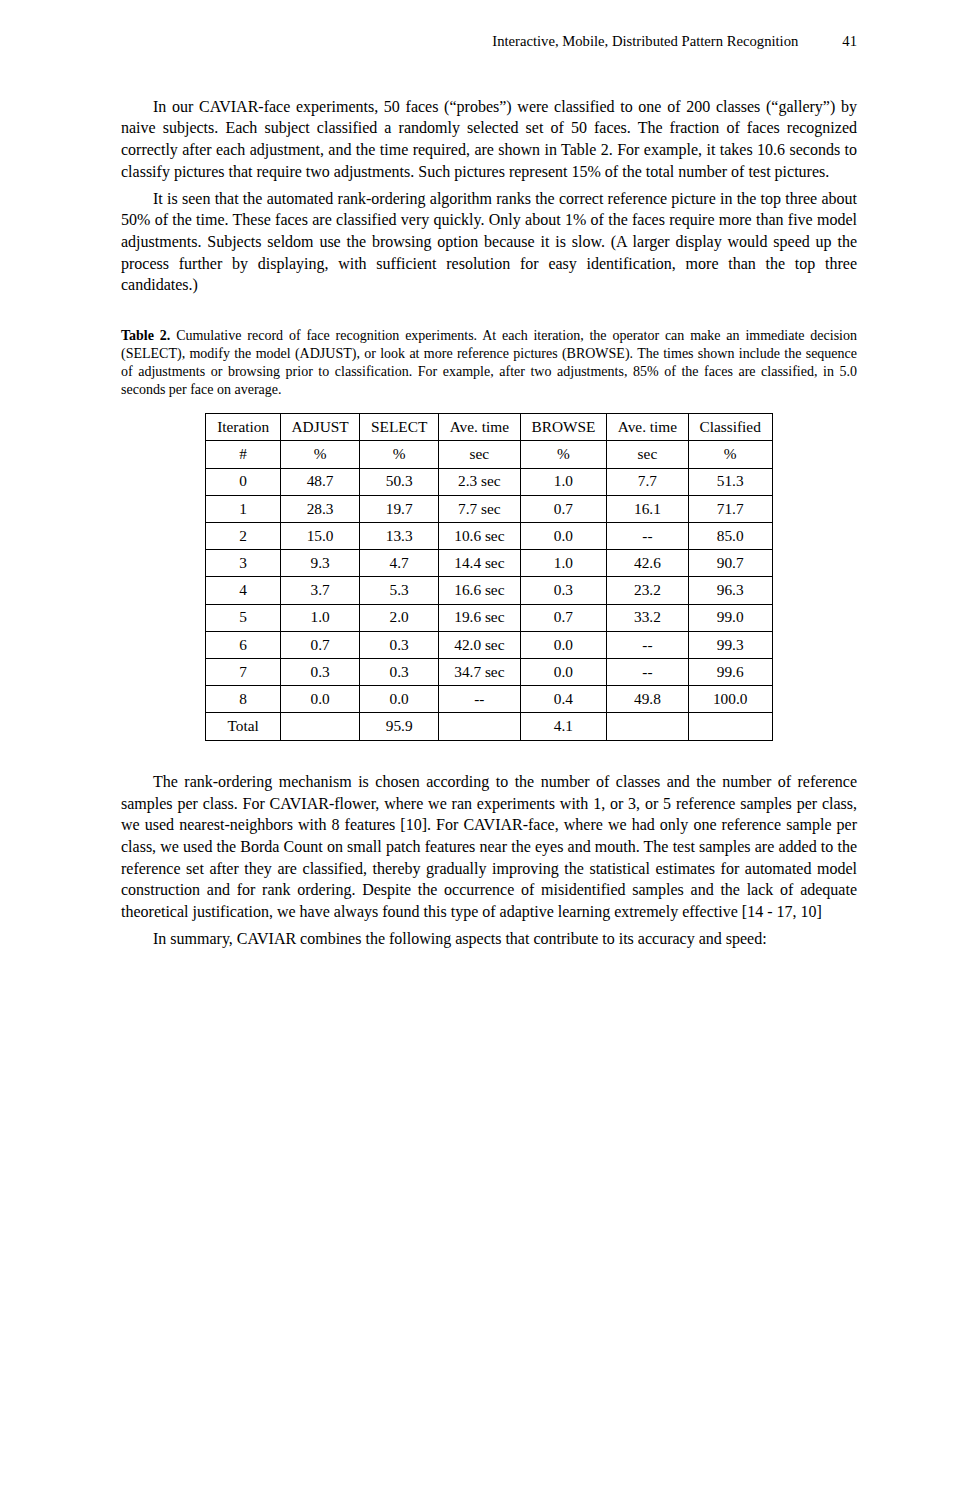Interactive, Mobile, Distributed Pattern Recognition41
In our CAVIAR-face experiments, 50 faces (“probes”) were classified to one of 200 classes (“gallery”) by naive subjects. Each subject classified a randomly selected set of 50 faces. The fraction of faces recognized correctly after each adjustment, and the time required, are shown in Table 2. For example, it takes 10.6 seconds to classify pictures that require two adjustments. Such pictures represent 15% of the total number of test pictures.
It is seen that the automated rank-ordering algorithm ranks the correct reference picture in the top three about 50% of the time. These faces are classified very quickly. Only about 1% of the faces require more than five model adjustments. Subjects seldom use the browsing option because it is slow. (A larger display would speed up the process further by displaying, with sufficient resolution for easy identification, more than the top three candidates.)
Table 2. Cumulative record of face recognition experiments. At each iteration, the operator can make an immediate decision (SELECT), modify the model (ADJUST), or look at more reference pictures (BROWSE). The times shown include the sequence of adjustments or browsing prior to classification. For example, after two adjustments, 85% of the faces are classified, in 5.0 seconds per face on average.
| Iteration | ADJUST | SELECT | Ave. time | BROWSE | Ave. time | Classified |
| --- | --- | --- | --- | --- | --- | --- |
| # | % | % | sec | % | sec | % |
| 0 | 48.7 | 50.3 | 2.3 sec | 1.0 | 7.7 | 51.3 |
| 1 | 28.3 | 19.7 | 7.7 sec | 0.7 | 16.1 | 71.7 |
| 2 | 15.0 | 13.3 | 10.6 sec | 0.0 | -- | 85.0 |
| 3 | 9.3 | 4.7 | 14.4 sec | 1.0 | 42.6 | 90.7 |
| 4 | 3.7 | 5.3 | 16.6 sec | 0.3 | 23.2 | 96.3 |
| 5 | 1.0 | 2.0 | 19.6 sec | 0.7 | 33.2 | 99.0 |
| 6 | 0.7 | 0.3 | 42.0 sec | 0.0 | -- | 99.3 |
| 7 | 0.3 | 0.3 | 34.7 sec | 0.0 | -- | 99.6 |
| 8 | 0.0 | 0.0 | -- | 0.4 | 49.8 | 100.0 |
| Total | | 95.9 | | 4.1 | | |
The rank-ordering mechanism is chosen according to the number of classes and the number of reference samples per class. For CAVIAR-flower, where we ran experiments with 1, or 3, or 5 reference samples per class, we used nearest-neighbors with 8 features [10]. For CAVIAR-face, where we had only one reference sample per class, we used the Borda Count on small patch features near the eyes and mouth. The test samples are added to the reference set after they are classified, thereby gradually improving the statistical estimates for automated model construction and for rank ordering. Despite the occurrence of misidentified samples and the lack of adequate theoretical justification, we have always found this type of adaptive learning extremely effective [14 - 17, 10]
In summary, CAVIAR combines the following aspects that contribute to its accuracy and speed: